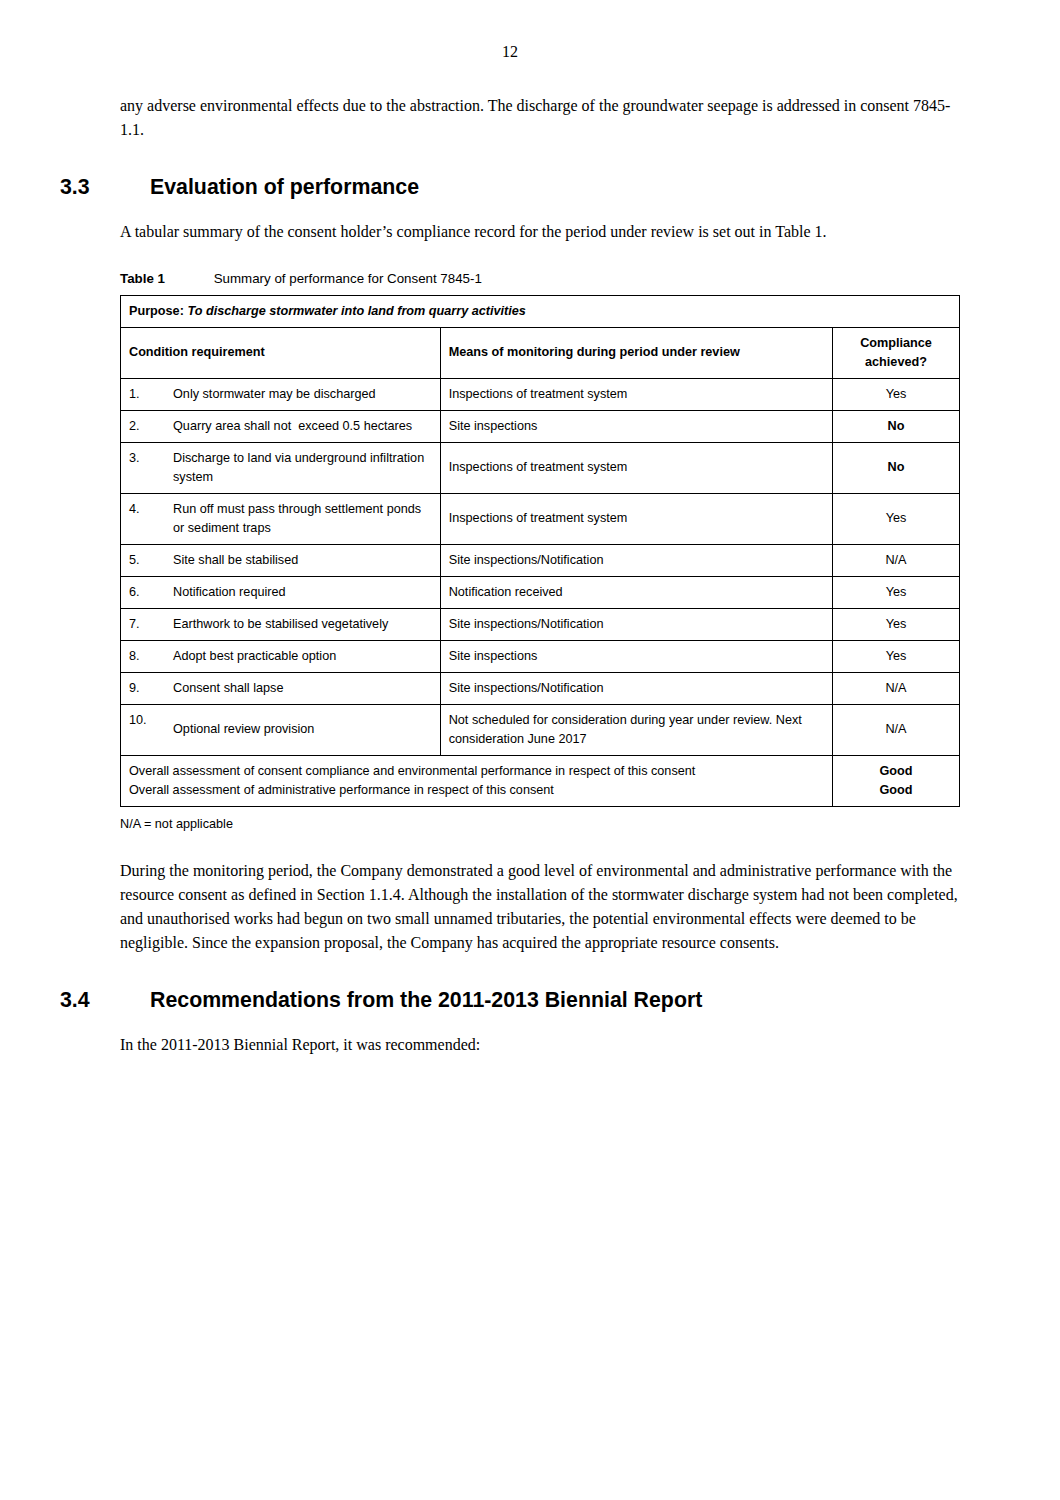12
any adverse environmental effects due to the abstraction. The discharge of the groundwater seepage is addressed in consent 7845-1.1.
3.3 Evaluation of performance
A tabular summary of the consent holder’s compliance record for the period under review is set out in Table 1.
Table 1 Summary of performance for Consent 7845-1
| Purpose: To discharge stormwater into land from quarry activities |
| Condition requirement | Means of monitoring during period under review | Compliance achieved? |
| 1. | Only stormwater may be discharged | Inspections of treatment system | Yes |
| 2. | Quarry area shall not exceed 0.5 hectares | Site inspections | No |
| 3. | Discharge to land via underground infiltration system | Inspections of treatment system | No |
| 4. | Run off must pass through settlement ponds or sediment traps | Inspections of treatment system | Yes |
| 5. | Site shall be stabilised | Site inspections/Notification | N/A |
| 6. | Notification required | Notification received | Yes |
| 7. | Earthwork to be stabilised vegetatively | Site inspections/Notification | Yes |
| 8. | Adopt best practicable option | Site inspections | Yes |
| 9. | Consent shall lapse | Site inspections/Notification | N/A |
| 10. | Optional review provision | Not scheduled for consideration during year under review. Next consideration June 2017 | N/A |
| Overall assessment of consent compliance and environmental performance in respect of this consent Overall assessment of administrative performance in respect of this consent | Good Good |
N/A = not applicable
During the monitoring period, the Company demonstrated a good level of environmental and administrative performance with the resource consent as defined in Section 1.1.4. Although the installation of the stormwater discharge system had not been completed, and unauthorised works had begun on two small unnamed tributaries, the potential environmental effects were deemed to be negligible. Since the expansion proposal, the Company has acquired the appropriate resource consents.
3.4 Recommendations from the 2011-2013 Biennial Report
In the 2011-2013 Biennial Report, it was recommended: